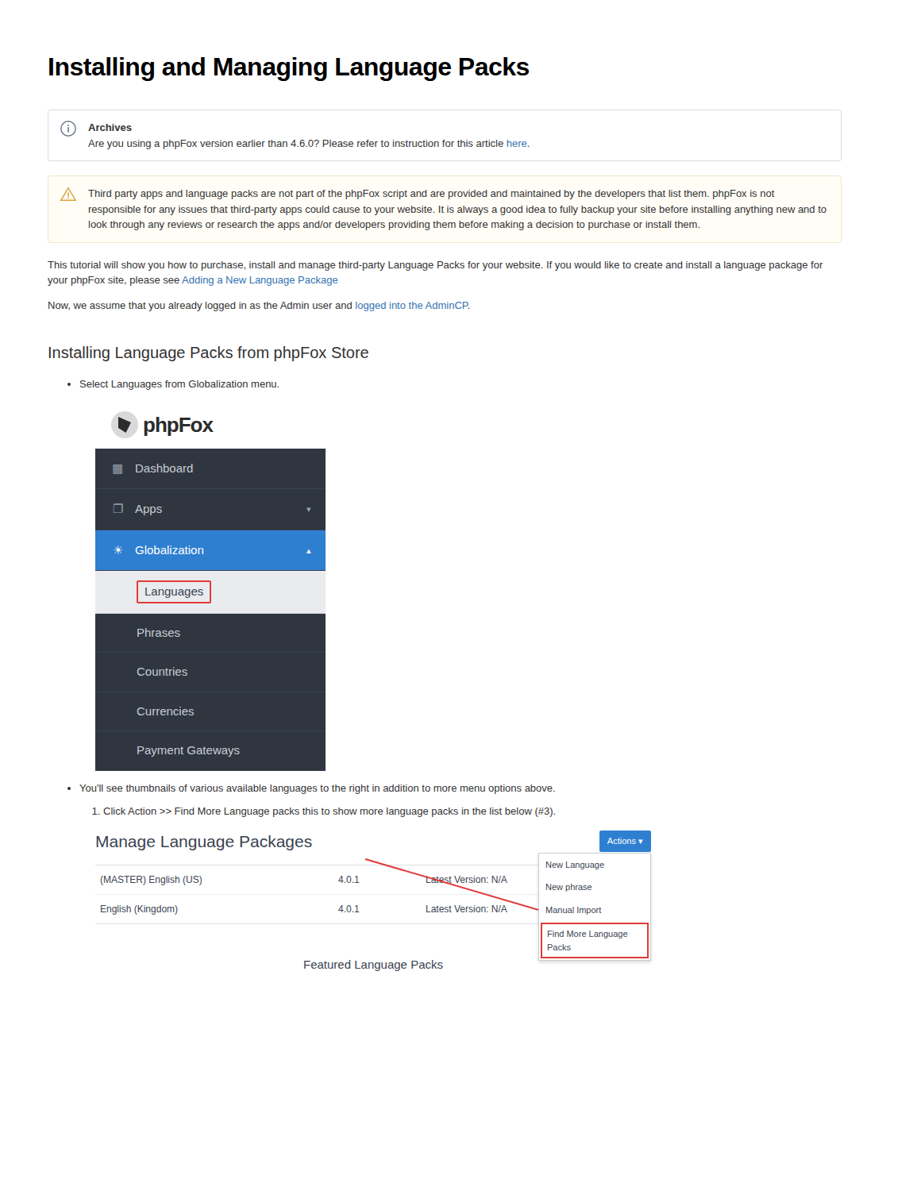Installing and Managing Language Packs
Archives
Are you using a phpFox version earlier than 4.6.0? Please refer to instruction for this article here.
Third party apps and language packs are not part of the phpFox script and are provided and maintained by the developers that list them. phpFox is not responsible for any issues that third-party apps could cause to your website. It is always a good idea to fully backup your site before installing anything new and to look through any reviews or research the apps and/or developers providing them before making a decision to purchase or install them.
This tutorial will show you how to purchase, install and manage third-party Language Packs for your website. If you would like to create and install a language package for your phpFox site, please see Adding a New Language Package
Now, we assume that you already logged in as the Admin user and logged into the AdminCP.
Installing Language Packs from phpFox Store
Select Languages from Globalization menu.
phpFox
▦ Dashboard
❐ Apps ▾
☀ Globalization ▴
Languages
Phrases
Countries
Currencies
Payment Gateways
You'll see thumbnails of various available languages to the right in addition to more menu options above.
Click Action >> Find More Language packs this to show more language packs in the list below (#3).
Manage Language Packages
Actions ▾
New Language
New phrase
Manual Import
Find More Language Packs
(MASTER) English (US)
4.0.1
Latest Version: N/A
English (Kingdom)
4.0.1
Latest Version: N/A
Featured Language Packs